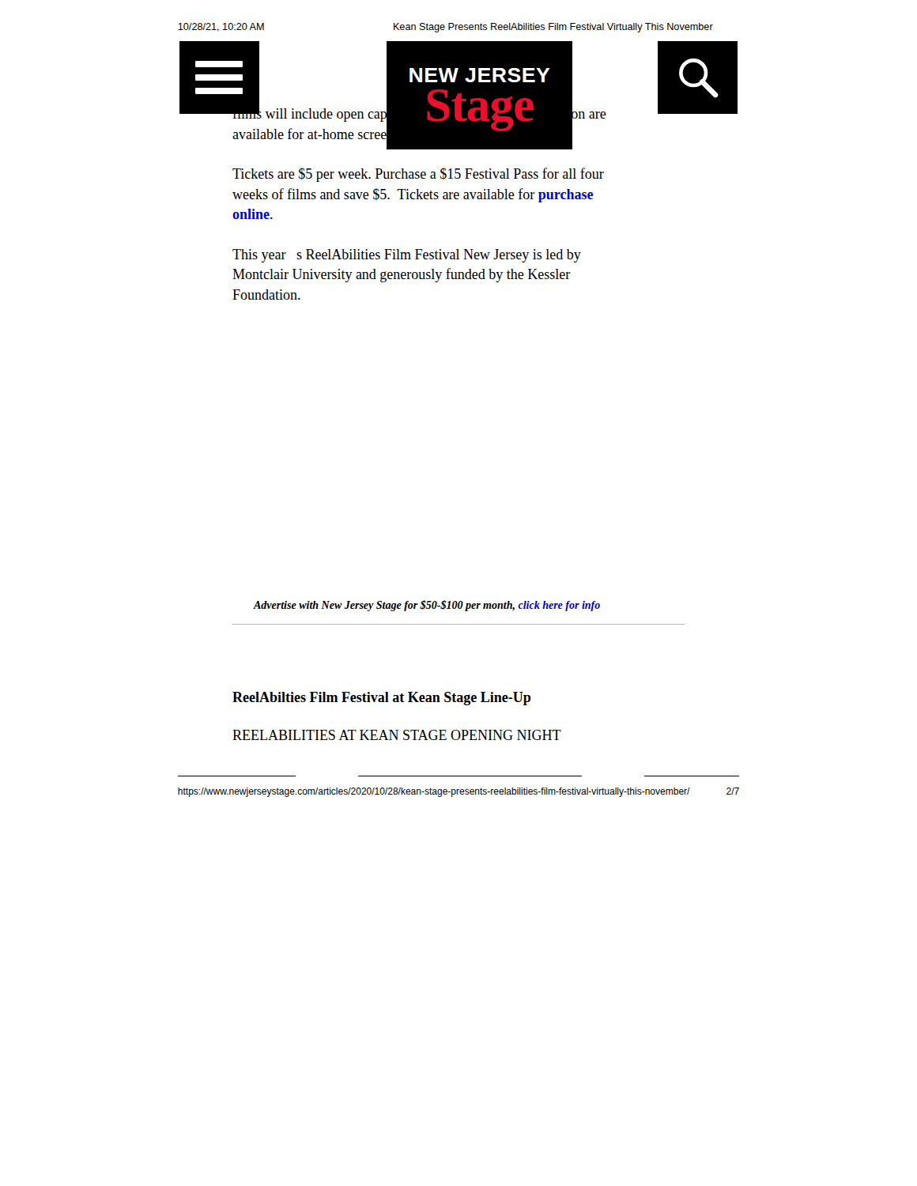10/28/21, 10:20 AM
Kean Stage Presents ReelAbilities Film Festival Virtually This November
NEW JERSEY
Stage
films will include open captions. Films with audio description are available for at-home screening only.
Tickets are $5 per week. Purchase a $15 Festival Pass for all four weeks of films and save $5. Tickets are available for purchase online.
This year s ReelAbilities Film Festival New Jersey is led by Montclair University and generously funded by the Kessler Foundation.
Advertise with New Jersey Stage for $50-$100 per month, click here for info
ReelAbilties Film Festival at Kean Stage Line-Up
REELABILITIES AT KEAN STAGE OPENING NIGHT
https://www.newjerseystage.com/articles/2020/10/28/kean-stage-presents-reelabilities-film-festival-virtually-this-november/
2/7